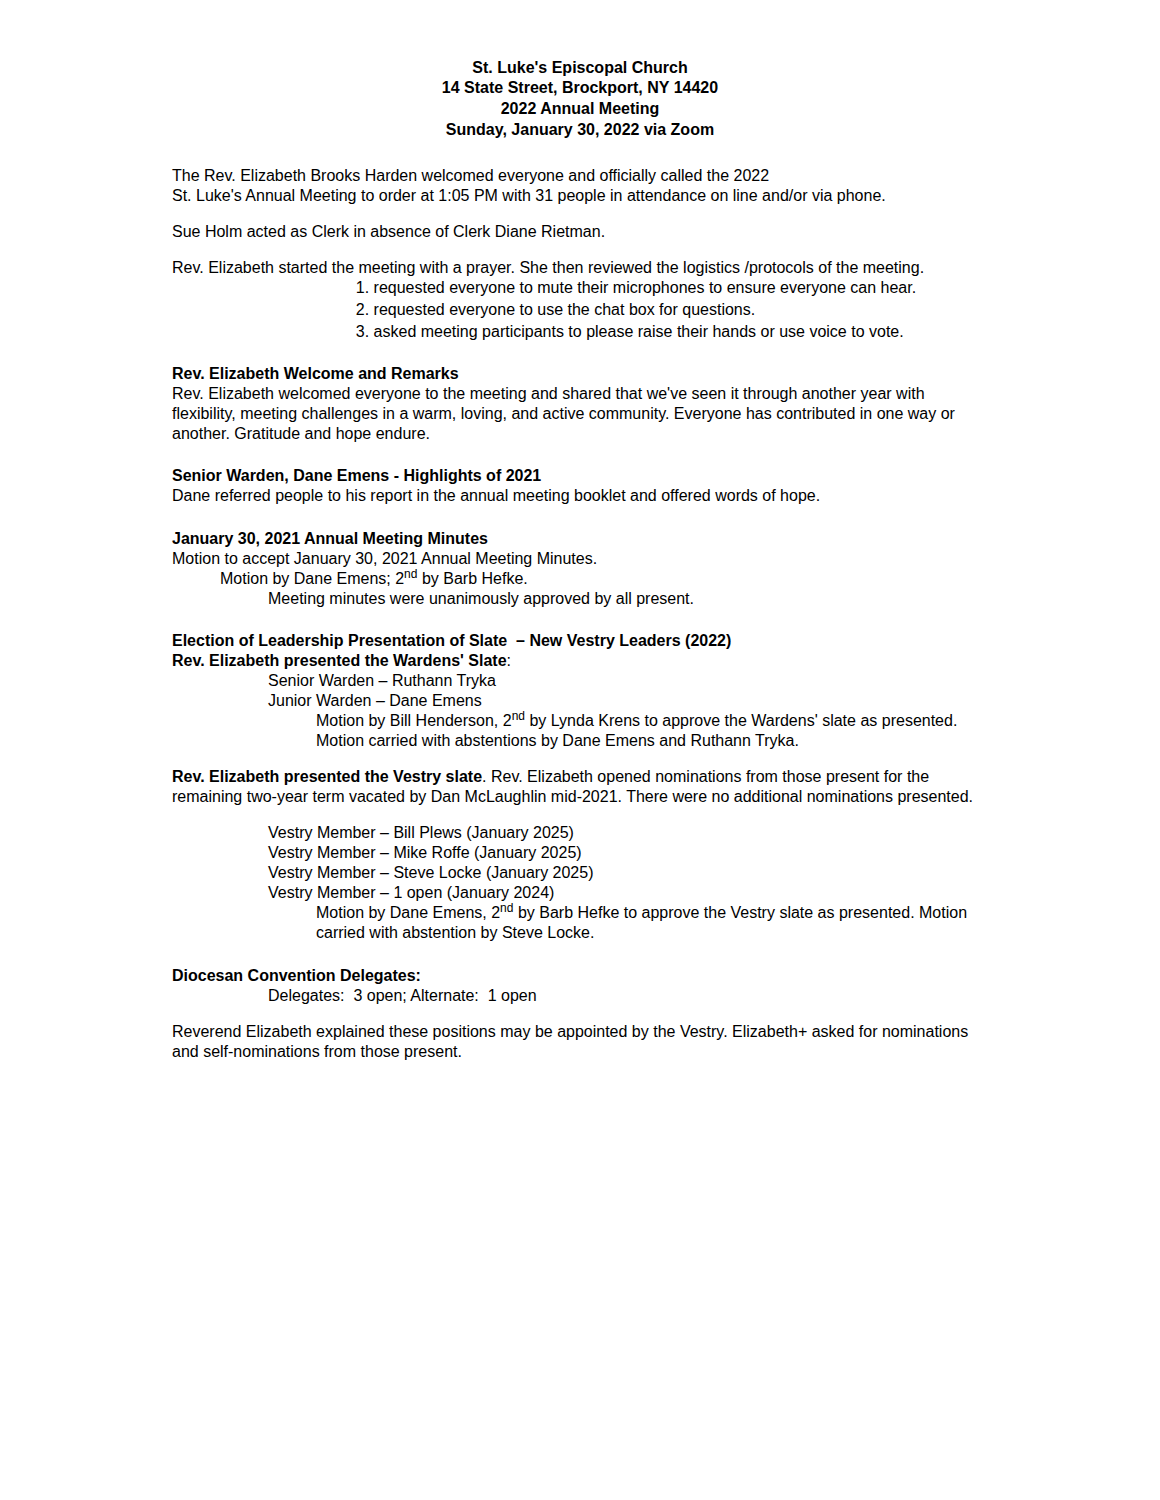St. Luke's Episcopal Church
14 State Street, Brockport, NY 14420
2022 Annual Meeting
Sunday, January 30, 2022 via Zoom
The Rev. Elizabeth Brooks Harden welcomed everyone and officially called the 2022
St. Luke's Annual Meeting to order at 1:05 PM with 31 people in attendance on line and/or via phone.
Sue Holm acted as Clerk in absence of Clerk Diane Rietman.
Rev. Elizabeth started the meeting with a prayer. She then reviewed the logistics /protocols of the meeting.
requested everyone to mute their microphones to ensure everyone can hear.
requested everyone to use the chat box for questions.
asked meeting participants to please raise their hands or use voice to vote.
Rev. Elizabeth Welcome and Remarks
Rev. Elizabeth welcomed everyone to the meeting and shared that we've seen it through another year with flexibility, meeting challenges in a warm, loving, and active community. Everyone has contributed in one way or another. Gratitude and hope endure.
Senior Warden, Dane Emens - Highlights of 2021
Dane referred people to his report in the annual meeting booklet and offered words of hope.
January 30, 2021 Annual Meeting Minutes
Motion to accept January 30, 2021 Annual Meeting Minutes.
Motion by Dane Emens; 2nd by Barb Hefke.
Meeting minutes were unanimously approved by all present.
Election of Leadership Presentation of Slate – New Vestry Leaders (2022)
Rev. Elizabeth presented the Wardens' Slate:
Senior Warden – Ruthann Tryka
Junior Warden – Dane Emens
Motion by Bill Henderson, 2nd by Lynda Krens to approve the Wardens' slate as presented. Motion carried with abstentions by Dane Emens and Ruthann Tryka.
Rev. Elizabeth presented the Vestry slate. Rev. Elizabeth opened nominations from those present for the remaining two-year term vacated by Dan McLaughlin mid-2021. There were no additional nominations presented.
Vestry Member – Bill Plews (January 2025)
Vestry Member – Mike Roffe (January 2025)
Vestry Member – Steve Locke (January 2025)
Vestry Member – 1 open (January 2024)
Motion by Dane Emens, 2nd by Barb Hefke to approve the Vestry slate as presented. Motion carried with abstention by Steve Locke.
Diocesan Convention Delegates:
Delegates: 3 open; Alternate: 1 open
Reverend Elizabeth explained these positions may be appointed by the Vestry. Elizabeth+ asked for nominations and self-nominations from those present.